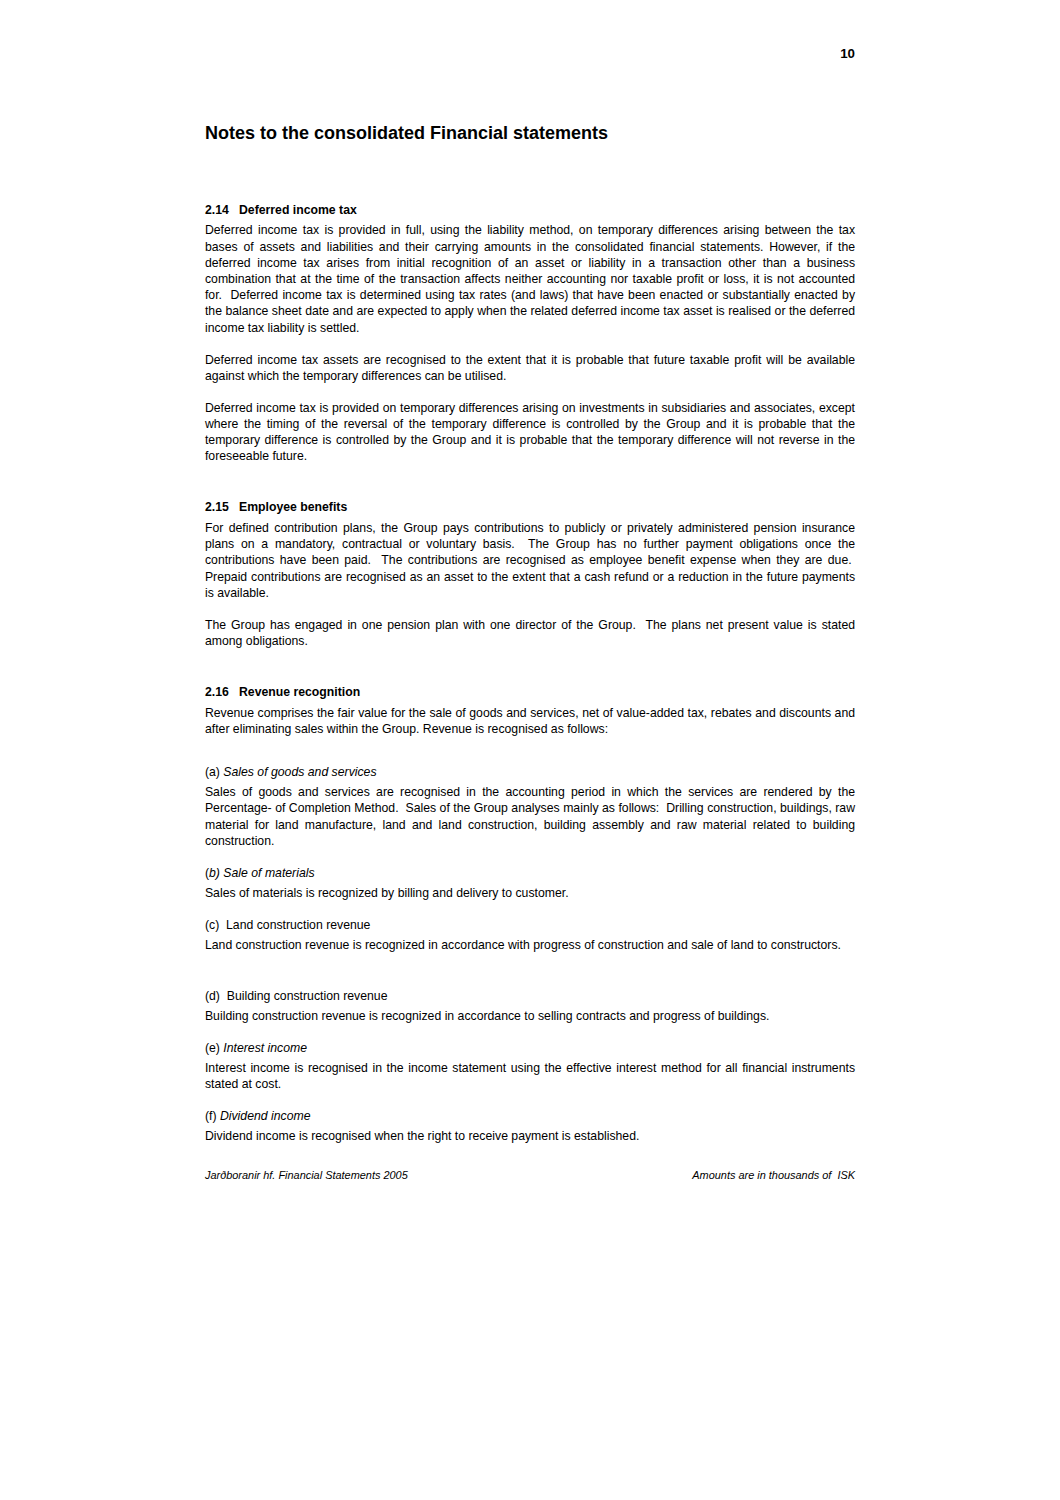10
Notes to the consolidated Financial statements
2.14 Deferred income tax
Deferred income tax is provided in full, using the liability method, on temporary differences arising between the tax bases of assets and liabilities and their carrying amounts in the consolidated financial statements. However, if the deferred income tax arises from initial recognition of an asset or liability in a transaction other than a business combination that at the time of the transaction affects neither accounting nor taxable profit or loss, it is not accounted for. Deferred income tax is determined using tax rates (and laws) that have been enacted or substantially enacted by the balance sheet date and are expected to apply when the related deferred income tax asset is realised or the deferred income tax liability is settled.
Deferred income tax assets are recognised to the extent that it is probable that future taxable profit will be available against which the temporary differences can be utilised.
Deferred income tax is provided on temporary differences arising on investments in subsidiaries and associates, except where the timing of the reversal of the temporary difference is controlled by the Group and it is probable that the temporary difference is controlled by the Group and it is probable that the temporary difference will not reverse in the foreseeable future.
2.15 Employee benefits
For defined contribution plans, the Group pays contributions to publicly or privately administered pension insurance plans on a mandatory, contractual or voluntary basis. The Group has no further payment obligations once the contributions have been paid. The contributions are recognised as employee benefit expense when they are due. Prepaid contributions are recognised as an asset to the extent that a cash refund or a reduction in the future payments is available.
The Group has engaged in one pension plan with one director of the Group. The plans net present value is stated among obligations.
2.16 Revenue recognition
Revenue comprises the fair value for the sale of goods and services, net of value-added tax, rebates and discounts and after eliminating sales within the Group. Revenue is recognised as follows:
(a) Sales of goods and services
Sales of goods and services are recognised in the accounting period in which the services are rendered by the Percentage- of Completion Method. Sales of the Group analyses mainly as follows: Drilling construction, buildings, raw material for land manufacture, land and land construction, building assembly and raw material related to building construction.
(b) Sale of materials
Sales of materials is recognized by billing and delivery to customer.
(c) Land construction revenue
Land construction revenue is recognized in accordance with progress of construction and sale of land to constructors.
(d) Building construction revenue
Building construction revenue is recognized in accordance to selling contracts and progress of buildings.
(e) Interest income
Interest income is recognised in the income statement using the effective interest method for all financial instruments stated at cost.
(f) Dividend income
Dividend income is recognised when the right to receive payment is established.
Jarðboranir hf. Financial Statements 2005 Amounts are in thousands of ISK